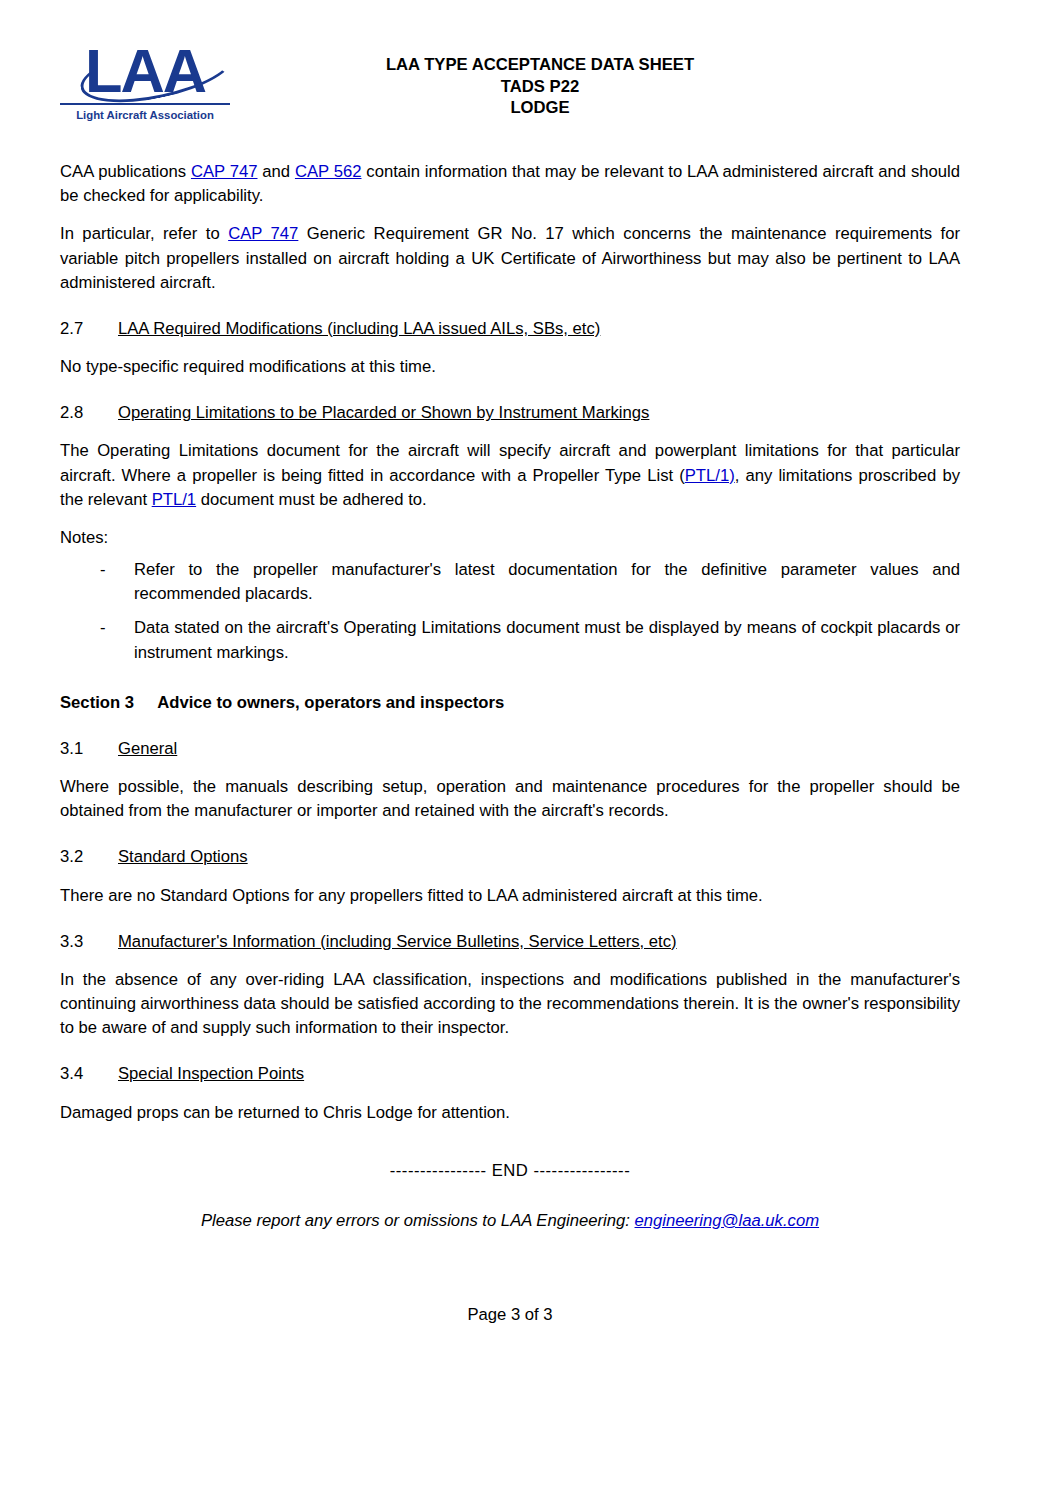LAA
Light Aircraft Association
LAA TYPE ACCEPTANCE DATA SHEET
TADS P22
LODGE
CAA publications CAP 747 and CAP 562 contain information that may be relevant to LAA administered aircraft and should be checked for applicability.
In particular, refer to CAP 747 Generic Requirement GR No. 17 which concerns the maintenance requirements for variable pitch propellers installed on aircraft holding a UK Certificate of Airworthiness but may also be pertinent to LAA administered aircraft.
2.7 LAA Required Modifications (including LAA issued AILs, SBs, etc)
No type-specific required modifications at this time.
2.8 Operating Limitations to be Placarded or Shown by Instrument Markings
The Operating Limitations document for the aircraft will specify aircraft and powerplant limitations for that particular aircraft. Where a propeller is being fitted in accordance with a Propeller Type List (PTL/1), any limitations proscribed by the relevant PTL/1 document must be adhered to.
Notes:
Refer to the propeller manufacturer's latest documentation for the definitive parameter values and recommended placards.
Data stated on the aircraft's Operating Limitations document must be displayed by means of cockpit placards or instrument markings.
Section 3 Advice to owners, operators and inspectors
3.1 General
Where possible, the manuals describing setup, operation and maintenance procedures for the propeller should be obtained from the manufacturer or importer and retained with the aircraft's records.
3.2 Standard Options
There are no Standard Options for any propellers fitted to LAA administered aircraft at this time.
3.3 Manufacturer's Information (including Service Bulletins, Service Letters, etc)
In the absence of any over-riding LAA classification, inspections and modifications published in the manufacturer's continuing airworthiness data should be satisfied according to the recommendations therein. It is the owner's responsibility to be aware of and supply such information to their inspector.
3.4 Special Inspection Points
Damaged props can be returned to Chris Lodge for attention.
---------------- END ----------------
Please report any errors or omissions to LAA Engineering: engineering@laa.uk.com
Page 3 of 3